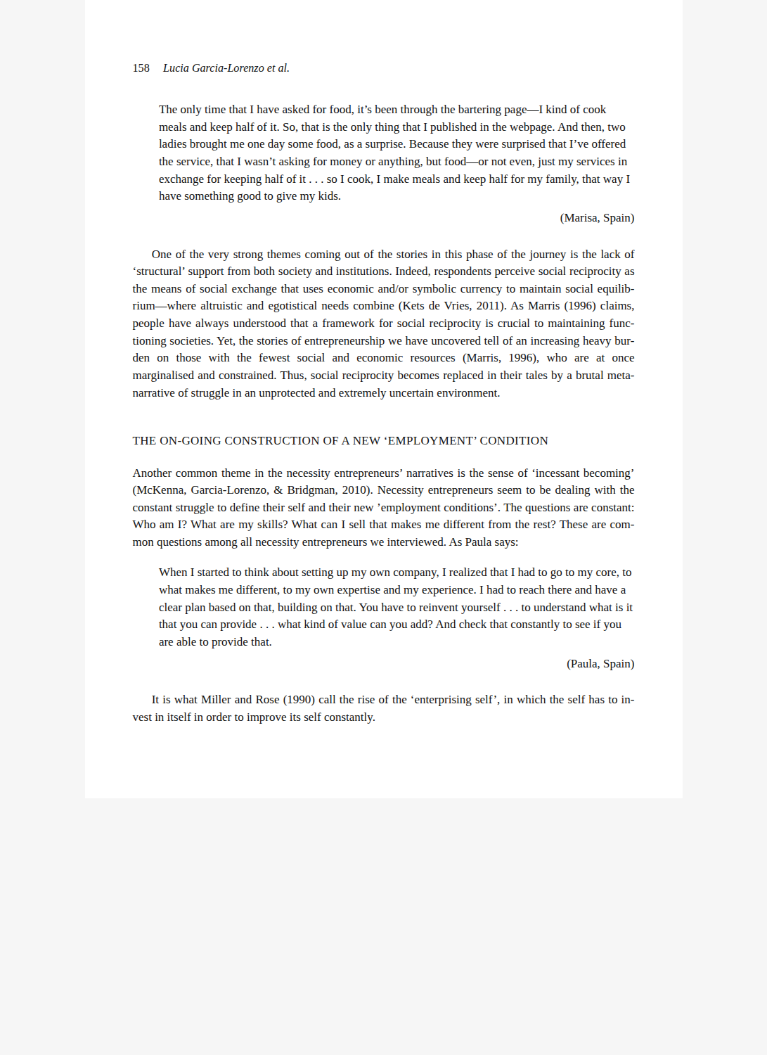158 Lucia Garcia-Lorenzo et al.
The only time that I have asked for food, it’s been through the bartering page—I kind of cook meals and keep half of it. So, that is the only thing that I published in the webpage. And then, two ladies brought me one day some food, as a surprise. Because they were surprised that I’ve offered the service, that I wasn’t asking for money or anything, but food—or not even, just my services in exchange for keeping half of it . . . so I cook, I make meals and keep half for my family, that way I have something good to give my kids.
(Marisa, Spain)
One of the very strong themes coming out of the stories in this phase of the journey is the lack of ‘structural’ support from both society and institutions. Indeed, respondents perceive social reciprocity as the means of social exchange that uses economic and/or symbolic currency to maintain social equilibrium—where altruistic and egotistical needs combine (Kets de Vries, 2011). As Marris (1996) claims, people have always understood that a framework for social reciprocity is crucial to maintaining functioning societies. Yet, the stories of entrepreneurship we have uncovered tell of an increasing heavy burden on those with the fewest social and economic resources (Marris, 1996), who are at once marginalised and constrained. Thus, social reciprocity becomes replaced in their tales by a brutal meta-narrative of struggle in an unprotected and extremely uncertain environment.
The On-Going Construction of a New ‘Employment’ Condition
Another common theme in the necessity entrepreneurs’ narratives is the sense of ‘incessant becoming’ (McKenna, Garcia-Lorenzo, & Bridgman, 2010). Necessity entrepreneurs seem to be dealing with the constant struggle to define their self and their new ’employment conditions’. The questions are constant: Who am I? What are my skills? What can I sell that makes me different from the rest? These are common questions among all necessity entrepreneurs we interviewed. As Paula says:
When I started to think about setting up my own company, I realized that I had to go to my core, to what makes me different, to my own expertise and my experience. I had to reach there and have a clear plan based on that, building on that. You have to reinvent yourself . . . to understand what is it that you can provide . . . what kind of value can you add? And check that constantly to see if you are able to provide that.
(Paula, Spain)
It is what Miller and Rose (1990) call the rise of the ‘enterprising self’, in which the self has to invest in itself in order to improve its self constantly.